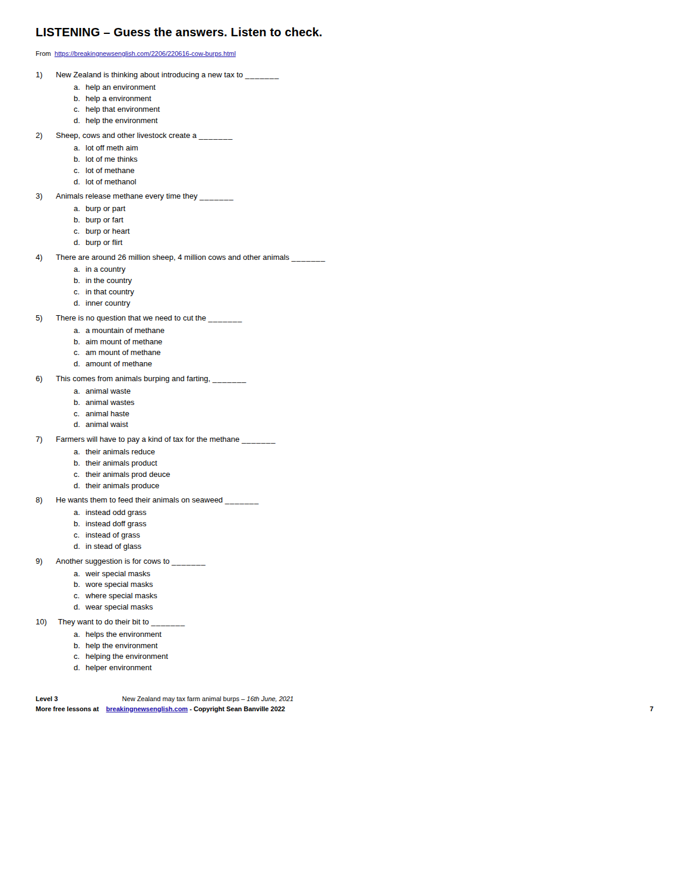LISTENING – Guess the answers. Listen to check.
From https://breakingnewsenglish.com/2206/220616-cow-burps.html
New Zealand is thinking about introducing a new tax to _______
a. help an environment
b. help a environment
c. help that environment
d. help the environment
Sheep, cows and other livestock create a _______
a. lot off meth aim
b. lot of me thinks
c. lot of methane
d. lot of methanol
Animals release methane every time they _______
a. burp or part
b. burp or fart
c. burp or heart
d. burp or flirt
There are around 26 million sheep, 4 million cows and other animals _______
a. in a country
b. in the country
c. in that country
d. inner country
There is no question that we need to cut the _______
a. a mountain of methane
b. aim mount of methane
c. am mount of methane
d. amount of methane
This comes from animals burping and farting, _______
a. animal waste
b. animal wastes
c. animal haste
d. animal waist
Farmers will have to pay a kind of tax for the methane _______
a. their animals reduce
b. their animals product
c. their animals prod deuce
d. their animals produce
He wants them to feed their animals on seaweed _______
a. instead odd grass
b. instead doff grass
c. instead of grass
d. in stead of glass
Another suggestion is for cows to _______
a. weir special masks
b. wore special masks
c. where special masks
d. wear special masks
They want to do their bit to _______
a. helps the environment
b. help the environment
c. helping the environment
d. helper environment
| Level 3 | New Zealand may tax farm animal burps – 16th June, 2021 | | |
| More free lessons at breakingnewsenglish.com - Copyright Sean Banville 2022 | | 7 |